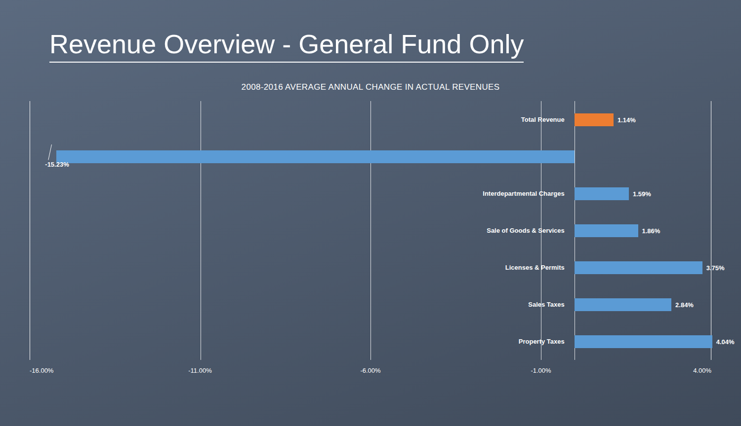Revenue Overview - General Fund Only
2008-2016 Average Annual Change in Actual Revenues
Total Revenue : 1.14% -> width = 1.14/20 = 5.7%
Total Revenue
1.14%
PILT
Interdepartmental Charges
1.59%
Sale of Goods & Services
1.86%
Licenses & Permits
3.75%
Sales Taxes
2.84%
Property Taxes
4.04%
-15.23%
-16.00% -11.00% -6.00% -1.00% 4.00%